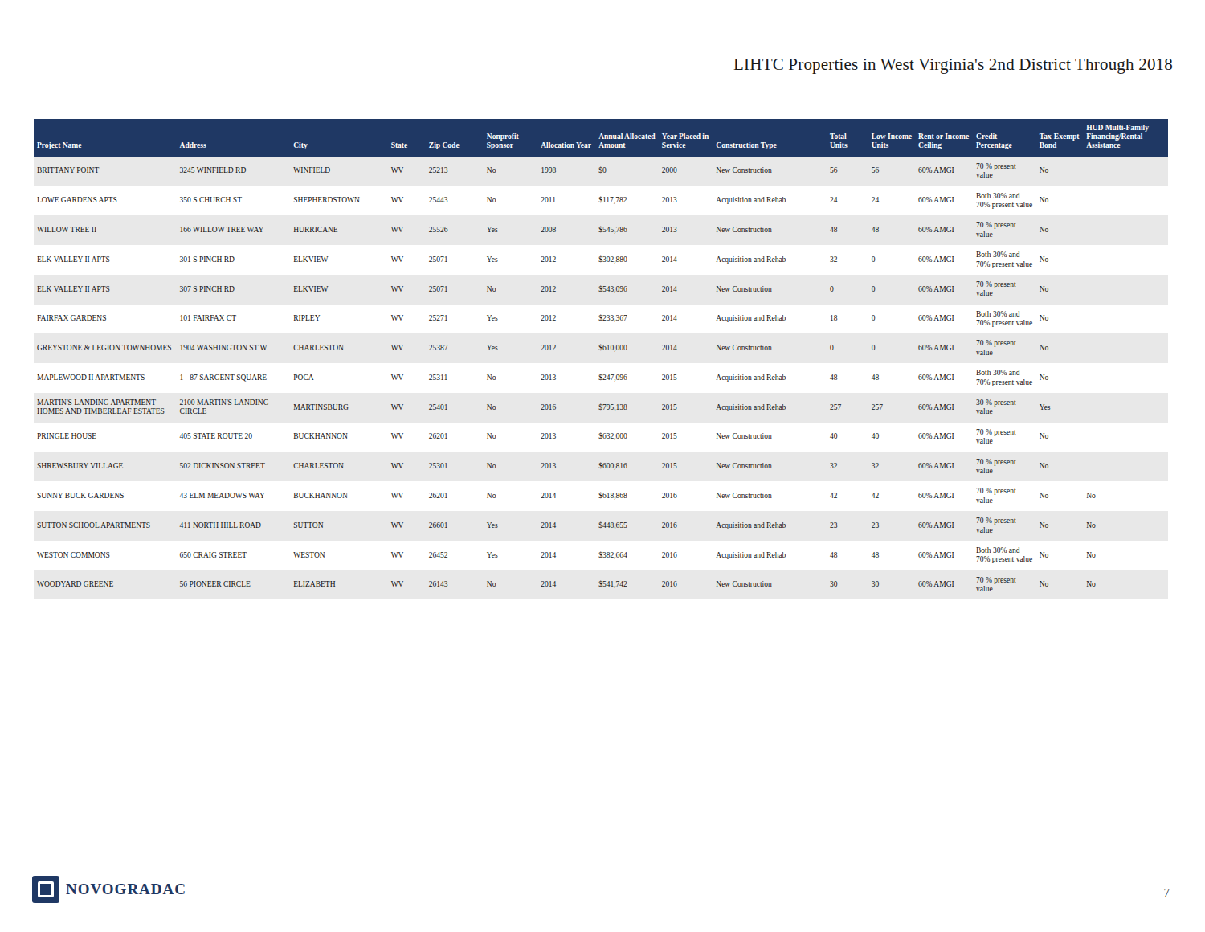LIHTC Properties in West Virginia's 2nd District Through 2018
| Project Name | Address | City | State | Zip Code | Nonprofit Sponsor | Allocation Year | Annual Allocated Amount | Year Placed in Service | Construction Type | Total Units | Low Income Units | Rent or Income Ceiling | Credit Percentage | Tax-Exempt Bond | HUD Multi-Family Financing/Rental Assistance |
| --- | --- | --- | --- | --- | --- | --- | --- | --- | --- | --- | --- | --- | --- | --- | --- |
| BRITTANY POINT | 3245 WINFIELD RD | WINFIELD | WV | 25213 | No | 1998 | $0 | 2000 | New Construction | 56 | 56 | 60% AMGI | 70 % present value | No | |
| LOWE GARDENS APTS | 350 S CHURCH ST | SHEPHERDSTOWN | WV | 25443 | No | 2011 | $117,782 | 2013 | Acquisition and Rehab | 24 | 24 | 60% AMGI | Both 30% and 70% present value | No | |
| WILLOW TREE II | 166 WILLOW TREE WAY | HURRICANE | WV | 25526 | Yes | 2008 | $545,786 | 2013 | New Construction | 48 | 48 | 60% AMGI | 70 % present value | No | |
| ELK VALLEY II APTS | 301 S PINCH RD | ELKVIEW | WV | 25071 | Yes | 2012 | $302,880 | 2014 | Acquisition and Rehab | 32 | 0 | 60% AMGI | Both 30% and 70% present value | No | |
| ELK VALLEY II APTS | 307 S PINCH RD | ELKVIEW | WV | 25071 | No | 2012 | $543,096 | 2014 | New Construction | 0 | 0 | 60% AMGI | 70 % present value | No | |
| FAIRFAX GARDENS | 101 FAIRFAX CT | RIPLEY | WV | 25271 | Yes | 2012 | $233,367 | 2014 | Acquisition and Rehab | 18 | 0 | 60% AMGI | Both 30% and 70% present value | No | |
| GREYSTONE & LEGION TOWNHOMES | 1904 WASHINGTON ST W | CHARLESTON | WV | 25387 | Yes | 2012 | $610,000 | 2014 | New Construction | 0 | 0 | 60% AMGI | 70 % present value | No | |
| MAPLEWOOD II APARTMENTS | 1 - 87 SARGENT SQUARE | POCA | WV | 25311 | No | 2013 | $247,096 | 2015 | Acquisition and Rehab | 48 | 48 | 60% AMGI | Both 30% and 70% present value | No | |
| MARTIN'S LANDING APARTMENT HOMES AND TIMBERLEAF ESTATES | 2100 MARTIN'S LANDING CIRCLE | MARTINSBURG | WV | 25401 | No | 2016 | $795,138 | 2015 | Acquisition and Rehab | 257 | 257 | 60% AMGI | 30 % present value | Yes | |
| PRINGLE HOUSE | 405 STATE ROUTE 20 | BUCKHANNON | WV | 26201 | No | 2013 | $632,000 | 2015 | New Construction | 40 | 40 | 60% AMGI | 70 % present value | No | |
| SHREWSBURY VILLAGE | 502 DICKINSON STREET | CHARLESTON | WV | 25301 | No | 2013 | $600,816 | 2015 | New Construction | 32 | 32 | 60% AMGI | 70 % present value | No | |
| SUNNY BUCK GARDENS | 43 ELM MEADOWS WAY | BUCKHANNON | WV | 26201 | No | 2014 | $618,868 | 2016 | New Construction | 42 | 42 | 60% AMGI | 70 % present value | No | No |
| SUTTON SCHOOL APARTMENTS | 411 NORTH HILL ROAD | SUTTON | WV | 26601 | Yes | 2014 | $448,655 | 2016 | Acquisition and Rehab | 23 | 23 | 60% AMGI | 70 % present value | No | No |
| WESTON COMMONS | 650 CRAIG STREET | WESTON | WV | 26452 | Yes | 2014 | $382,664 | 2016 | Acquisition and Rehab | 48 | 48 | 60% AMGI | Both 30% and 70% present value | No | No |
| WOODYARD GREENE | 56 PIONEER CIRCLE | ELIZABETH | WV | 26143 | No | 2014 | $541,742 | 2016 | New Construction | 30 | 30 | 60% AMGI | 70 % present value | No | No |
NOVOGRADAC
7